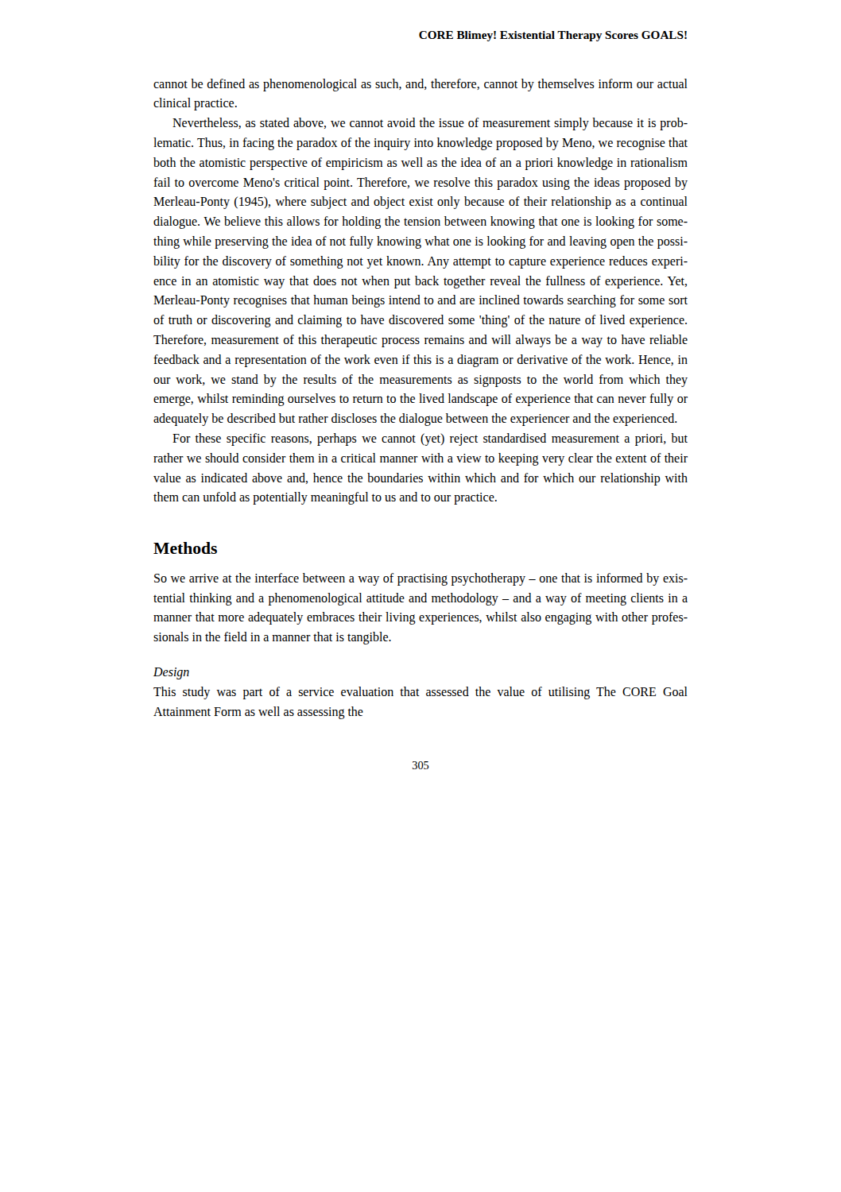CORE Blimey! Existential Therapy Scores GOALS!
cannot be defined as phenomenological as such, and, therefore, cannot by themselves inform our actual clinical practice.
Nevertheless, as stated above, we cannot avoid the issue of measurement simply because it is problematic. Thus, in facing the paradox of the inquiry into knowledge proposed by Meno, we recognise that both the atomistic perspective of empiricism as well as the idea of an a priori knowledge in rationalism fail to overcome Meno's critical point. Therefore, we resolve this paradox using the ideas proposed by Merleau-Ponty (1945), where subject and object exist only because of their relationship as a continual dialogue. We believe this allows for holding the tension between knowing that one is looking for something while preserving the idea of not fully knowing what one is looking for and leaving open the possibility for the discovery of something not yet known. Any attempt to capture experience reduces experience in an atomistic way that does not when put back together reveal the fullness of experience. Yet, Merleau-Ponty recognises that human beings intend to and are inclined towards searching for some sort of truth or discovering and claiming to have discovered some 'thing' of the nature of lived experience. Therefore, measurement of this therapeutic process remains and will always be a way to have reliable feedback and a representation of the work even if this is a diagram or derivative of the work. Hence, in our work, we stand by the results of the measurements as signposts to the world from which they emerge, whilst reminding ourselves to return to the lived landscape of experience that can never fully or adequately be described but rather discloses the dialogue between the experiencer and the experienced.
For these specific reasons, perhaps we cannot (yet) reject standardised measurement a priori, but rather we should consider them in a critical manner with a view to keeping very clear the extent of their value as indicated above and, hence the boundaries within which and for which our relationship with them can unfold as potentially meaningful to us and to our practice.
Methods
So we arrive at the interface between a way of practising psychotherapy – one that is informed by existential thinking and a phenomenological attitude and methodology – and a way of meeting clients in a manner that more adequately embraces their living experiences, whilst also engaging with other professionals in the field in a manner that is tangible.
Design
This study was part of a service evaluation that assessed the value of utilising The CORE Goal Attainment Form as well as assessing the
305